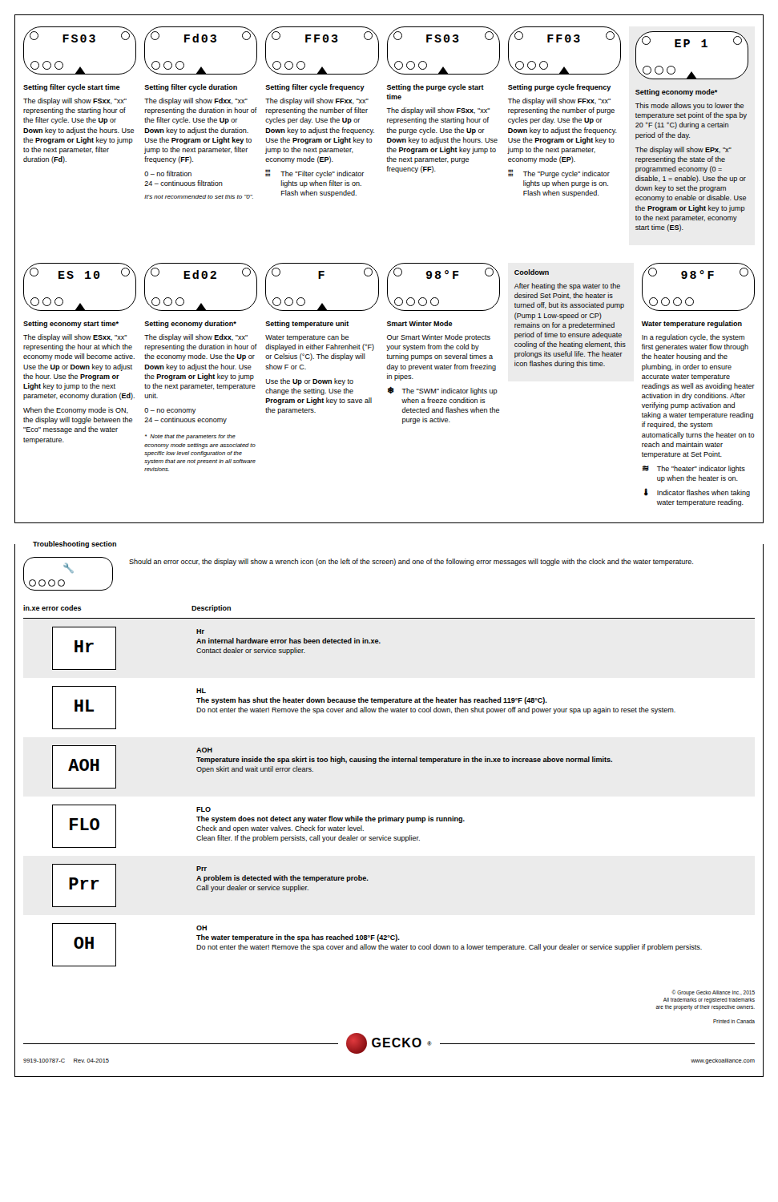FS03
Setting filter cycle start time
The display will show FSxx, "xx" representing the starting hour of the filter cycle. Use the Up or Down key to adjust the hours. Use the Program or Light key to jump to the next parameter, filter duration (Fd).
Fd03
Setting filter cycle duration
The display will show Fdxx, "xx" representing the duration in hour of the filter cycle. Use the Up or Down key to adjust the duration. Use the Program or Light key to jump to the next parameter, filter frequency (FF).
0 – no filtration
24 – continuous filtration
It's not recommended to set this to "0".
FF03
Setting filter cycle frequency
The display will show FFxx, "xx" representing the number of filter cycles per day. Use the Up or Down key to adjust the frequency. Use the Program or Light key to jump to the next parameter, economy mode (EP).
⦙⦙⦙ The "Filter cycle" indicator lights up when filter is on. Flash when suspended.
FS03
Setting the purge cycle start time
The display will show FSxx, "xx" representing the starting hour of the purge cycle. Use the Up or Down key to adjust the hours. Use the Program or Light key jump to the next parameter, purge frequency (FF).
FF03
Setting purge cycle frequency
The display will show FFxx, "xx" representing the number of purge cycles per day. Use the Up or Down key to adjust the frequency. Use the Program or Light key to jump to the next parameter, economy mode (EP).
⦙⦙⦙ The "Purge cycle" indicator lights up when purge is on. Flash when suspended.
EP 1
Setting economy mode*
This mode allows you to lower the temperature set point of the spa by 20 °F (11 °C) during a certain period of the day.
The display will show EPx, "x" representing the state of the programmed economy (0 = disable, 1 = enable). Use the up or down key to set the program economy to enable or disable. Use the Program or Light key to jump to the next parameter, economy start time (ES).
ES 10
Setting economy start time*
The display will show ESxx, "xx" representing the hour at which the economy mode will become active. Use the Up or Down key to adjust the hour. Use the Program or Light key to jump to the next parameter, economy duration (Ed).
When the Economy mode is ON, the display will toggle between the "Eco" message and the water temperature.
Ed02
Setting economy duration*
The display will show Edxx, "xx" representing the duration in hour of the economy mode. Use the Up or Down key to adjust the hour. Use the Program or Light key to jump to the next parameter, temperature unit.
0 – no economy
24 – continuous economy
* Note that the parameters for the economy mode settings are associated to specific low level configuration of the system that are not present in all software revisions.
F
Setting temperature unit
Water temperature can be displayed in either Fahrenheit (°F) or Celsius (°C). The display will show F or C.
Use the Up or Down key to change the setting. Use the Program or Light key to save all the parameters.
98°F
Smart Winter Mode
Our Smart Winter Mode protects your system from the cold by turning pumps on several times a day to prevent water from freezing in pipes.
❄ The "SWM" indicator lights up when a freeze condition is detected and flashes when the purge is active.
Cooldown
After heating the spa water to the desired Set Point, the heater is turned off, but its associated pump (Pump 1 Low-speed or CP) remains on for a predetermined period of time to ensure adequate cooling of the heating element, this prolongs its useful life. The heater icon flashes during this time.
98°F
Water temperature regulation
In a regulation cycle, the system first generates water flow through the heater housing and the plumbing, in order to ensure accurate water temperature readings as well as avoiding heater activation in dry conditions. After verifying pump activation and taking a water temperature reading if required, the system automatically turns the heater on to reach and maintain water temperature at Set Point.
≋ The "heater" indicator lights up when the heater is on.
🌡 Indicator flashes when taking water temperature reading.
Troubleshooting section
🔧
Should an error occur, the display will show a wrench icon (on the left of the screen) and one of the following error messages will toggle with the clock and the water temperature.
| in.xe error codes | Description |
| --- | --- |
| Hr | Hr An internal hardware error has been detected in in.xe. Contact dealer or service supplier. |
| HL | HL The system has shut the heater down because the temperature at the heater has reached 119°F (48°C). Do not enter the water! Remove the spa cover and allow the water to cool down, then shut power off and power your spa up again to reset the system. |
| AOH | AOH Temperature inside the spa skirt is too high, causing the internal temperature in the in.xe to increase above normal limits. Open skirt and wait until error clears. |
| FLO | FLO The system does not detect any water flow while the primary pump is running. Check and open water valves. Check for water level. Clean filter. If the problem persists, call your dealer or service supplier. |
| Prr | Prr A problem is detected with the temperature probe. Call your dealer or service supplier. |
| OH | OH The water temperature in the spa has reached 108°F (42°C). Do not enter the water! Remove the spa cover and allow the water to cool down to a lower temperature. Call your dealer or service supplier if problem persists. |
© Groupe Gecko Alliance Inc., 2015
All trademarks or registered trademarks
are the property of their respective owners.
Printed in Canada
GECKO®
9919-100787-C Rev. 04-2015
www.geckoalliance.com